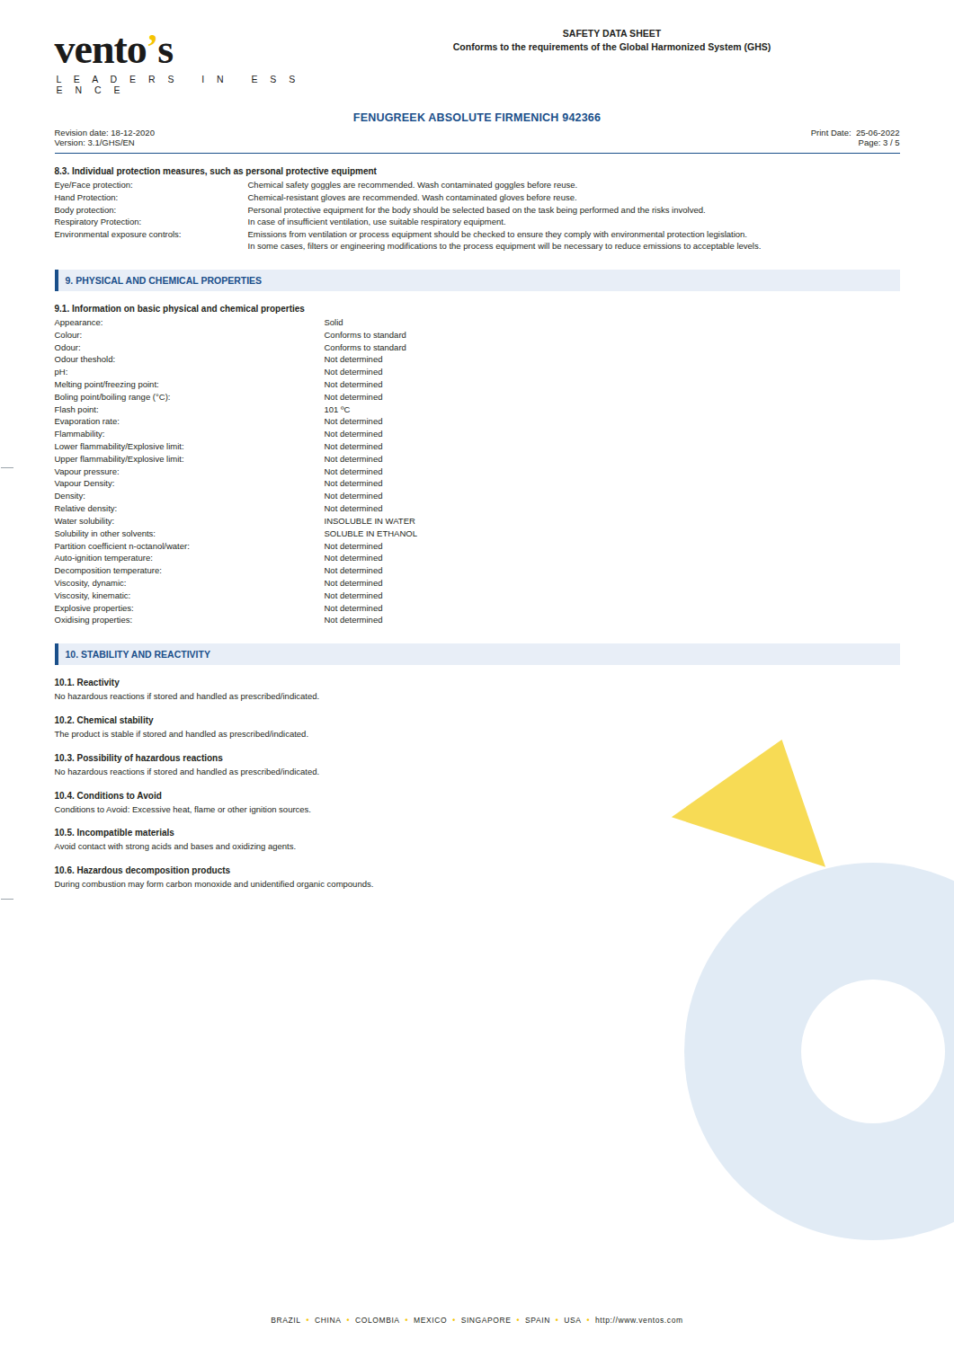vento’s
L E A D E R S I N E S S E N C E
SAFETY DATA SHEET
Conforms to the requirements of the Global Harmonized System (GHS)
FENUGREEK ABSOLUTE FIRMENICH 942366
| Revision date: 18-12-2020 | Print Date: 25-06-2022 |
| Version: 3.1/GHS/EN | Page: 3 / 5 |
8.3. Individual protection measures, such as personal protective equipment
| Eye/Face protection: | Chemical safety goggles are recommended. Wash contaminated goggles before reuse. |
| Hand Protection: | Chemical-resistant gloves are recommended. Wash contaminated gloves before reuse. |
| Body protection: | Personal protective equipment for the body should be selected based on the task being performed and the risks involved. |
| Respiratory Protection: | In case of insufficient ventilation, use suitable respiratory equipment. |
| Environmental exposure controls: | Emissions from ventilation or process equipment should be checked to ensure they comply with environmental protection legislation. In some cases, filters or engineering modifications to the process equipment will be necessary to reduce emissions to acceptable levels. |
9. PHYSICAL AND CHEMICAL PROPERTIES
9.1. Information on basic physical and chemical properties
| Appearance: | Solid |
| Colour: | Conforms to standard |
| Odour: | Conforms to standard |
| Odour theshold: | Not determined |
| pH: | Not determined |
| Melting point/freezing point: | Not determined |
| Boling point/boiling range (°C): | Not determined |
| Flash point: | 101 ºC |
| Evaporation rate: | Not determined |
| Flammability: | Not determined |
| Lower flammability/Explosive limit: | Not determined |
| Upper flammability/Explosive limit: | Not determined |
| Vapour pressure: | Not determined |
| Vapour Density: | Not determined |
| Density: | Not determined |
| Relative density: | Not determined |
| Water solubility: | INSOLUBLE IN WATER |
| Solubility in other solvents: | SOLUBLE IN ETHANOL |
| Partition coefficient n-octanol/water: | Not determined |
| Auto-ignition temperature: | Not determined |
| Decomposition temperature: | Not determined |
| Viscosity, dynamic: | Not determined |
| Viscosity, kinematic: | Not determined |
| Explosive properties: | Not determined |
| Oxidising properties: | Not determined |
10. STABILITY AND REACTIVITY
10.1. Reactivity
No hazardous reactions if stored and handled as prescribed/indicated.
10.2. Chemical stability
The product is stable if stored and handled as prescribed/indicated.
10.3. Possibility of hazardous reactions
No hazardous reactions if stored and handled as prescribed/indicated.
10.4. Conditions to Avoid
Conditions to Avoid: Excessive heat, flame or other ignition sources.
10.5. Incompatible materials
Avoid contact with strong acids and bases and oxidizing agents.
10.6. Hazardous decomposition products
During combustion may form carbon monoxide and unidentified organic compounds.
BRAZIL • CHINA • COLOMBIA • MEXICO • SINGAPORE • SPAIN • USA • http://www.ventos.com